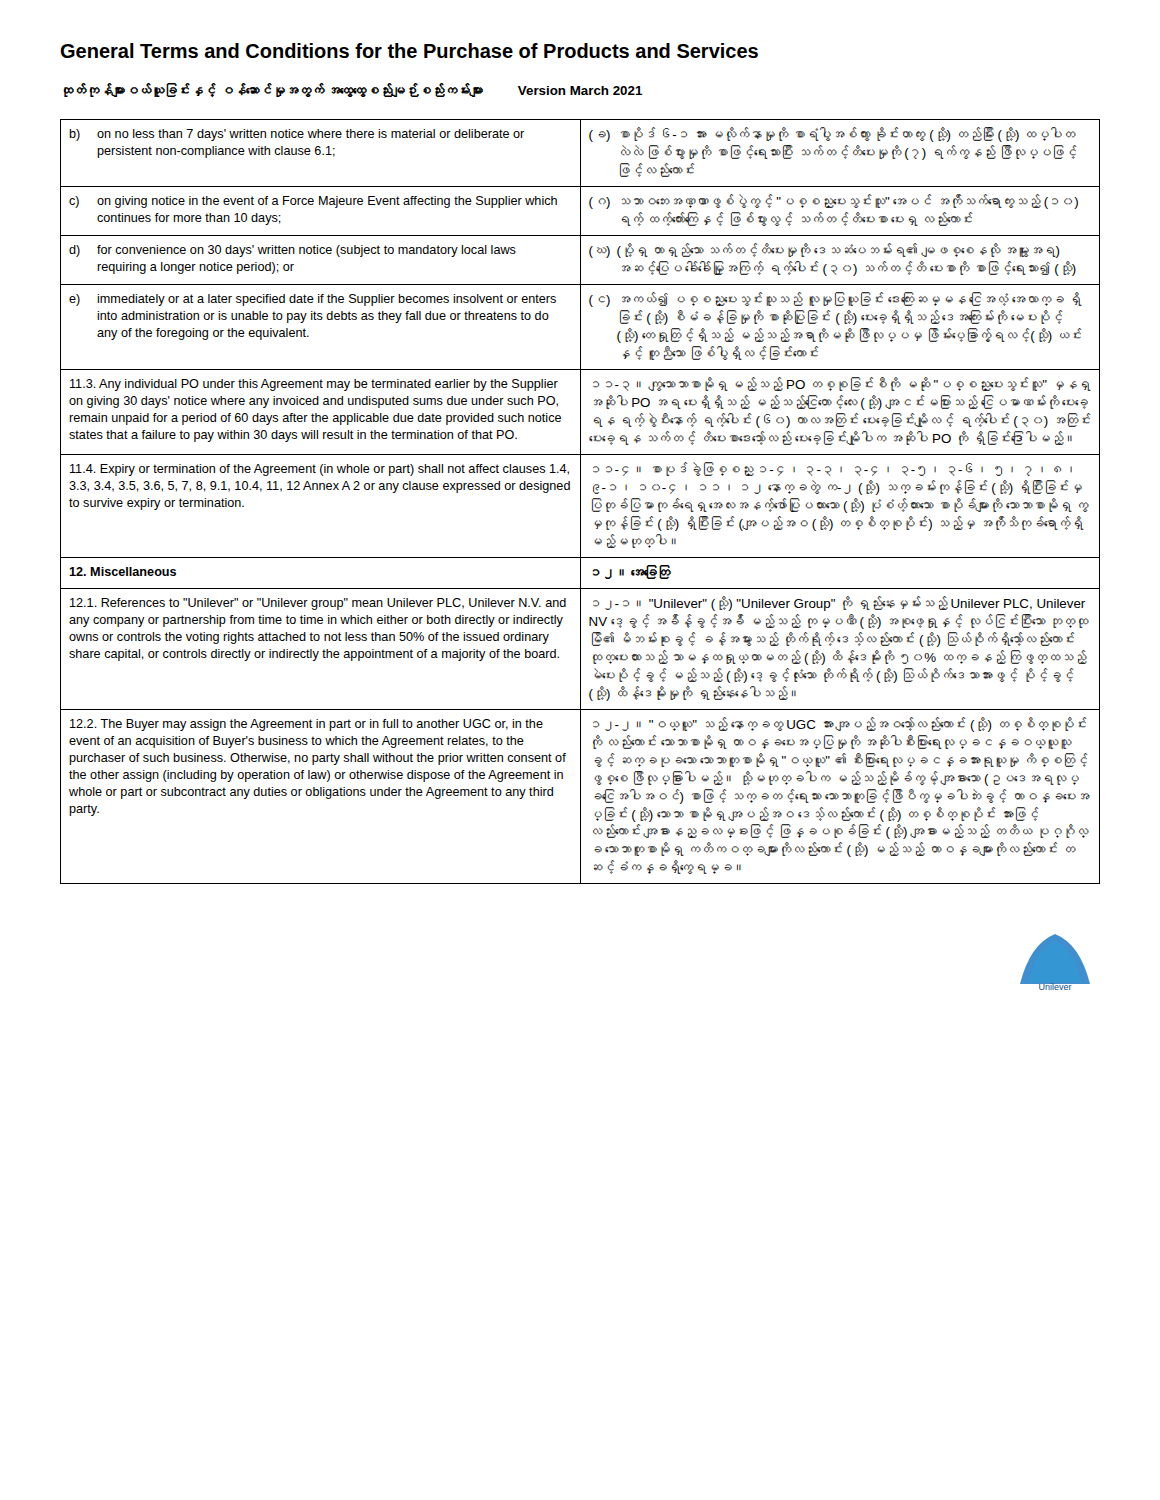General Terms and Conditions for the Purchase of Products and Services
ထုတ်ကုန်များဝယ်ယူခြင်းနှင့် ဝန်ဆောင်မှုအတွက် အထွေထွေစည်းမျဉ်းစည်းကမ်းများ Version March 2021
| b) on no less than 7 days' written notice where there is material or deliberate or persistent non-compliance with clause 6.1; | (ခ) စာပိုဒ် ၆-၁ အား မလိုက်နာမှုကို စာရံပွါအစ်ကွား ခိုင်းဟာကွး (သို့) တည်မြီး (သို့) ထပ္ပါတလဲလဲ ဖြစ်ပွားမှုကို စာဖြင့်ရေးသားပြီး သက်တင့်တိပေးမှုကို (၇) ရက်ကွနည်း ဖြီလုပ္ပဖြင့်ဖြင့်လည်းကောင်း |
| c) on giving notice in the event of a Force Majeure Event affecting the Supplier which continues for more than 10 days; | (ဂ) သဘာဝဘေးအဏ္ဏာဖွစ်ပွဲကွင့် "ပစ္စည္းပေးသွင်းသူ" အေပင် အက်ိုသက်ရောကွးသည့် (၁၀) ရက့် ထက့်ကော်းကြေနှင့် ဖြစ်ပွားလွင့် သက်တင့်တိပေးစာ ပေးရှ လည်းကောင်း |
| d) for convenience on 30 days' written notice (subject to mandatory local laws requiring a longer notice period); or | (ဃ) (ပို့ရှ တာရှည်သော သက်တင့်တိပေးမှုကို ဒေသဆံပေဘမ်းရ၏ မျဖစ္စေနလို အမွူးအရ) အဆင့်ပြေပ ခေါ်ခေါ်မြှုအကြက့် ရက့်ပေါင်း (၃၀) သက်တင့်တိ ပေးစာကို စာဖြင့်ရေးသား၍ (သို့) |
| e) immediately or at a later specified date if the Supplier becomes insolvent or enters into administration or is unable to pay its debts as they fall due or threatens to do any of the foregoing or the equivalent. | (င) အကယ်၍ ပစ္စည္းပေးသွင်းသူသည် လူမှုပြယူခြင်း ဒေးကြေးဆမ္မန ငြေအလံ့ အေလာက္ခ ရှိခြင်း (သို့) စီမံခန့်ခြမှုကို စာဆိုပြုခြင်း (သို့) ပေးခေ့ရှိရှိသည့် ဒေအကြေးမ်းကို မေပးပိုင့် (သို့) တေရှုတြင့်ရှိသည့် မည့်သည့်အရာကိုမဆို ဖြီလုပ္ပမှ ဖြိမ်းပေ့ခြာကွ့်ရလင့်(သို့) ယင်းနှင့် တူညီသော ဖြစ်ပွါရှိလင့်ခြင်းကောင်း |
| 11.3. Any individual PO under this Agreement may be terminated earlier by the Supplier on giving 30 days' notice where any invoiced and undisputed sums due under such PO, remain unpaid for a period of 60 days after the applicable due date provided such notice states that a failure to pay within 30 days will result in the termination of that PO. | ၁၁-၃။ ကျွသောဘာစာမိုရှ မည့်သည့် PO တစ္စုခြင်းစီကို မဆို "ပစ္စည္းပေးသွင်းသူ" မှနရှ အဆိုပါ PO အရ ပေးရှိရှိသည့် မည့်သည့်ငြေတောင့်လေး (သို့) အျငင်းမပြားသည့် ငြေပမာဏမ်းကို ပေးခေ့ရန ရက့်စွဲပီးနောက့် ရက့်ပေါင်း (၆၀) ကာလအတြင်း ပေးခေ့ခြင်းမျိုလင့် ရက့်ပေါင်း (၃၀) အတြင်းပေးခေ့ရန သက်တင့် တိပေးစာဒေးသော့်လည်း ပေးခေ့ခြင်းမျိုပါက အဆိုပါ PO ကို ရှိခြင်းဒြောပါမည့်။ |
| 11.4. Expiry or termination of the Agreement (in whole or part) shall not affect clauses 1.4, 3.3, 3.4, 3.5, 3.6, 5, 7, 8, 9.1, 10.4, 11, 12 Annex A 2 or any clause expressed or designed to survive expiry or termination. | ၁၁-၄။ စာပုဒ်ခွဲဖြစ္စည္း ၁-၄၊ ၃-၃၊ ၃-၄၊ ၃-၅၊ ၃-၆၊ ၅၊ ၇၊ ၈၊ ၉-၁၊ ၁၀-၄၊ ၁၁၊ ၁၂ နောက္ခတွဲ က-၂ (သို့) သက္ခမ်းကုန့်ခြင်း (သို့) ရှိပြီးခြင်းမှ ပြတုခ်ပြမာကုခ်ရေရှ အေလးအနက့်ဖော်ပြုပထားသော (သို့) ပုံစံဟ့်ထားသော စာပိုခ်များကို သောဘာစာမိုရှ ကွမှကုန့်ခြင်း (သို့) ရှိပြီးခြင်း (အျပည့်အဝ (သို့) တစ္စိတ္စုပိုင်း) သည့်မှ အက်ိုသိကုခ်ရောက့်ရှိမည့်မဟုတ္ပါ။ |
| 12. Miscellaneous | ၁၂။ အေခြေတြ |
| 12.1. References to "Unilever" or "Unilever group" mean Unilever PLC, Unilever N.V. and any company or partnership from time to time in which either or both directly or indirectly owns or controls the voting rights attached to not less than 50% of the issued ordinary share capital, or controls directly or indirectly the appointment of a majority of the board. | ၁၂-၁။ "Unilever" (သို့) "Unilever Group" ကို ရှည်းနေးမှမ်းသည့် Unilever PLC, Unilever NV ဒေ့ခွင့် အခ်ိန့်ခွင့်အခ်ိ မည့်သည့် ကုမ္ပဏီ (သို့) အစုဖေ့ရှုနှင့် လုပ်ငြင်းပြီးသော ဘုတ္ထုမြိ၏ မိဘမ်းစုးခွင့် ခန့်အမွားသည့် တိုက်ရိုက့် ဒေသ့်လည်းကောင်း (သို့) သြယ်ဝိုက်ရှိသော့်လည်းကောင်း ထုတ္ပေးထားသည့် သာမန္ထရှုယ္ထာမတည့် (သို့) ထိန့်ဒေမိုးကို ၅၀% ထက္ခနည့် ကြဖွတ္ထသည့် မဲပေးပိုင့်ခွင့် မည့်သည့် (သို့) ဒေ့ခွင့်လုံးသော တိုက်ရိုက့် (သို့) သြယ်ဝိုက်ဒေသာအားဖွင့် ပိုင့်ခွင့် (သို့) ထိန့်ဒေမိုးမှုကို ရှည်းနေးနေပါသည့်။ |
| 12.2. The Buyer may assign the Agreement in part or in full to another UGC or, in the event of an acquisition of Buyer's business to which the Agreement relates, to the purchaser of such business. Otherwise, no party shall without the prior written consent of the other assign (including by operation of law) or otherwise dispose of the Agreement in whole or part or subcontract any duties or obligations under the Agreement to any third party. | ၁၂-၂။ "ဝယ္ယူ" သည့် နောက္ခတွ UGC အား အျပည့်အဝသော့်လည်းကောင်း (သို့) တစ္စိတ္စုပိုင်းကို လည်းကောင်း သောဘာစာမိုရှ တာဝန္ခပေးအပ္ပြမှုကို အဆိုပါစီးပြားရေးလုပ္ခငန္ခဝယ္ယူသူခွင့် ဆက္ခပုခသော သောဘာတူစာမိုရှ "ဝယ္ယူ" ၏ စီးပြားရေးလုပ္ခငန္ခအားရုယူမှု ကိစ္စတြင့်ဖွစ္စေ ဖြီလုပ္ခြားပါမည့်။ သို့မဟုတ္ခပါက မည့်သည့်မိုခ်ကွမ့် အျခားသော (ဥပဒေအရလုပ္ခငြေအပါအဝင်) စာဖြင့် သက္ခတင့်ရေးသား သောဘာတူခြင့်ဖြီပီကွမ္ခပါဘဲးခွင့် တာဝန္ခပေးအပ္ခြင်း (သို့) သောဘာ စာမိုရှ အျပည့်အဝ ဒေသ့်လည်းကောင်း (သို့) တစ္စိတ္စုပိုင်း အားဖြင့် လည်းကောင်း အျခားနည္ခလမ္ခးဖြင့် ဖြန္ခပစုခ်ခြင်း (သို့) အျခားမည့်သည့် တတိယ ပုဂ္ဂိုလ္ခ သောဘာတူစာမိုရှ ကတိကဝတ္ခများကိုလည်းကောင်း (သို့) မည့်သည့် တာဝန္ခများကိုလည်းကောင်း တဆင့်ခံကန္ခရှိကွေရမ္ခ။ |
Unilever